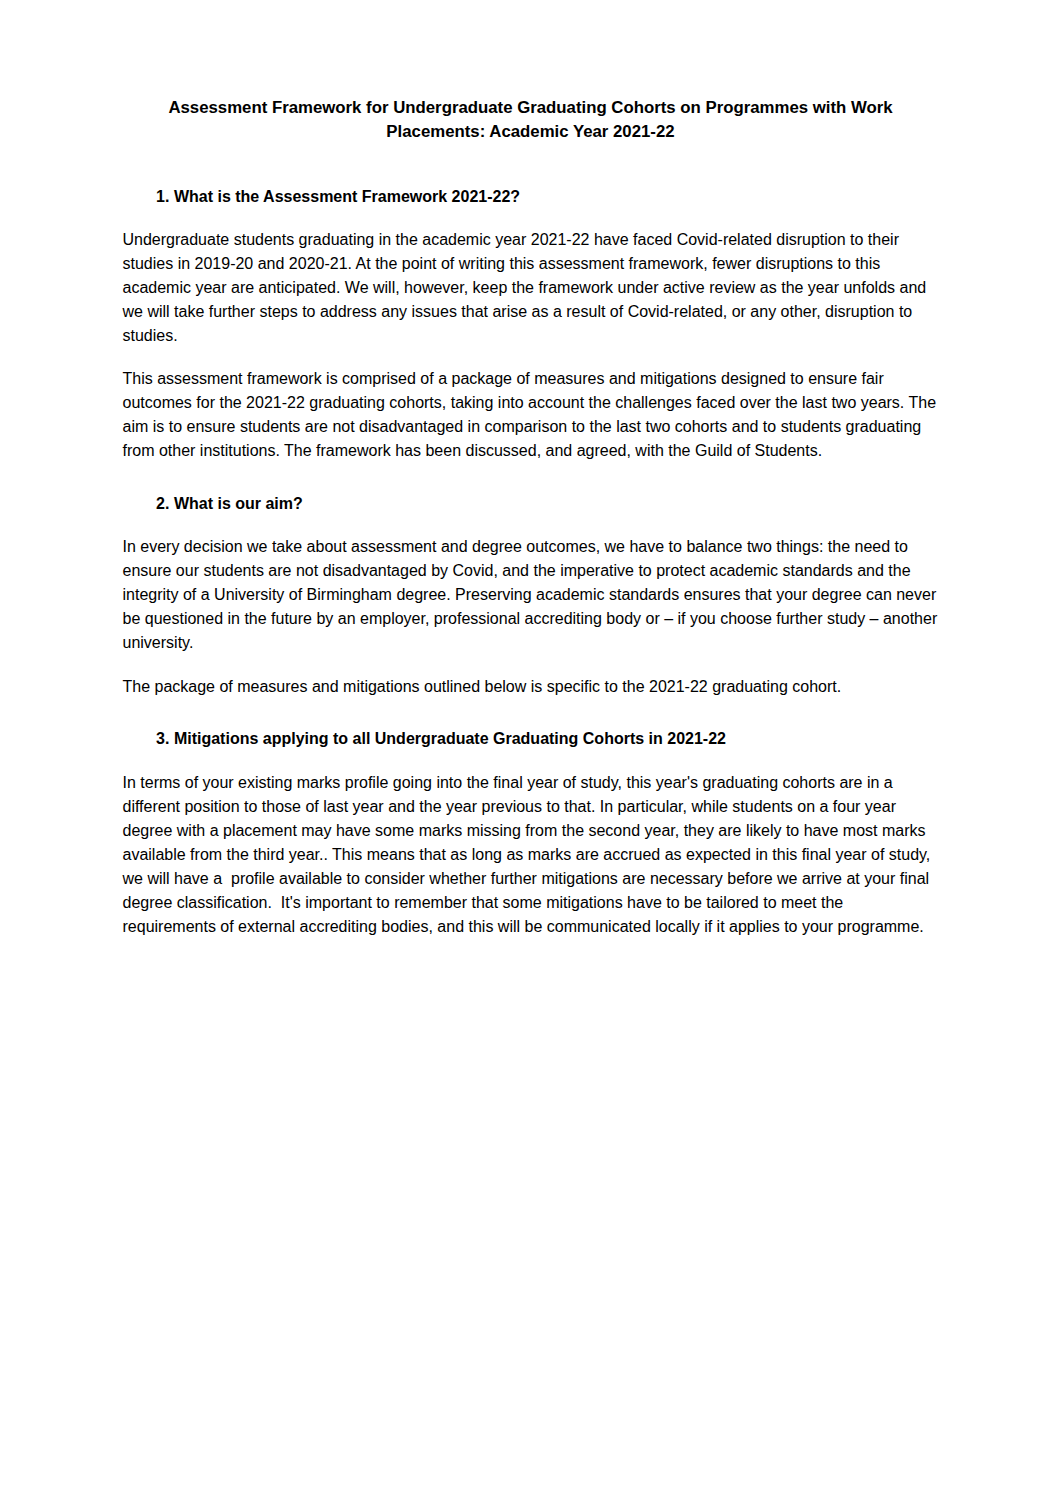Assessment Framework for Undergraduate Graduating Cohorts on Programmes with Work Placements: Academic Year 2021-22
What is the Assessment Framework 2021-22?
Undergraduate students graduating in the academic year 2021-22 have faced Covid-related disruption to their studies in 2019-20 and 2020-21. At the point of writing this assessment framework, fewer disruptions to this academic year are anticipated. We will, however, keep the framework under active review as the year unfolds and we will take further steps to address any issues that arise as a result of Covid-related, or any other, disruption to studies.
This assessment framework is comprised of a package of measures and mitigations designed to ensure fair outcomes for the 2021-22 graduating cohorts, taking into account the challenges faced over the last two years. The aim is to ensure students are not disadvantaged in comparison to the last two cohorts and to students graduating from other institutions. The framework has been discussed, and agreed, with the Guild of Students.
What is our aim?
In every decision we take about assessment and degree outcomes, we have to balance two things: the need to ensure our students are not disadvantaged by Covid, and the imperative to protect academic standards and the integrity of a University of Birmingham degree. Preserving academic standards ensures that your degree can never be questioned in the future by an employer, professional accrediting body or – if you choose further study – another university.
The package of measures and mitigations outlined below is specific to the 2021-22 graduating cohort.
Mitigations applying to all Undergraduate Graduating Cohorts in 2021-22
In terms of your existing marks profile going into the final year of study, this year's graduating cohorts are in a different position to those of last year and the year previous to that. In particular, while students on a four year degree with a placement may have some marks missing from the second year, they are likely to have most marks available from the third year.. This means that as long as marks are accrued as expected in this final year of study, we will have a profile available to consider whether further mitigations are necessary before we arrive at your final degree classification. It's important to remember that some mitigations have to be tailored to meet the requirements of external accrediting bodies, and this will be communicated locally if it applies to your programme.